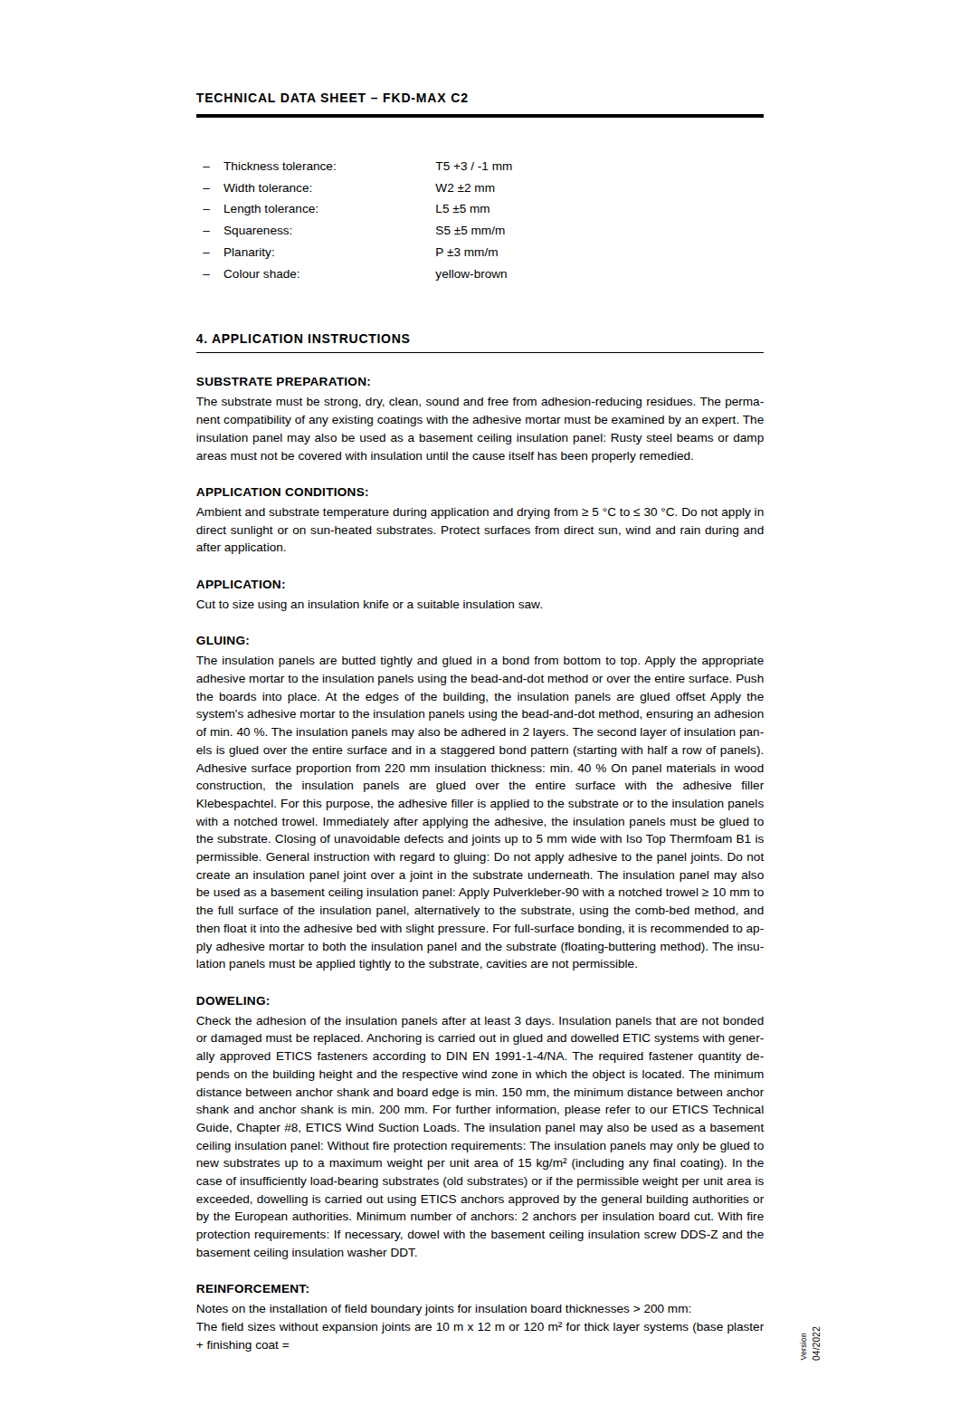Technical Data Sheet – FKD-MAX C2
| – | Thickness tolerance: | T5 +3 / -1 mm |
| – | Width tolerance: | W2 ±2 mm |
| – | Length tolerance: | L5 ±5 mm |
| – | Squareness: | S5 ±5 mm/m |
| – | Planarity: | P ±3 mm/m |
| – | Colour shade: | yellow-brown |
4. Application Instructions
Substrate preparation:
The substrate must be strong, dry, clean, sound and free from adhesion-reducing residues. The permanent compatibility of any existing coatings with the adhesive mortar must be examined by an expert. The insulation panel may also be used as a basement ceiling insulation panel: Rusty steel beams or damp areas must not be covered with insulation until the cause itself has been properly remedied.
Application conditions:
Ambient and substrate temperature during application and drying from ≥ 5 °C to ≤ 30 °C. Do not apply in direct sunlight or on sun-heated substrates. Protect surfaces from direct sun, wind and rain during and after application.
Application:
Cut to size using an insulation knife or a suitable insulation saw.
Gluing:
The insulation panels are butted tightly and glued in a bond from bottom to top. Apply the appropriate adhesive mortar to the insulation panels using the bead-and-dot method or over the entire surface. Push the boards into place. At the edges of the building, the insulation panels are glued offset Apply the system's adhesive mortar to the insulation panels using the bead-and-dot method, ensuring an adhesion of min. 40 %. The insulation panels may also be adhered in 2 layers. The second layer of insulation panels is glued over the entire surface and in a staggered bond pattern (starting with half a row of panels). Adhesive surface proportion from 220 mm insulation thickness: min. 40 % On panel materials in wood construction, the insulation panels are glued over the entire surface with the adhesive filler Klebespachtel. For this purpose, the adhesive filler is applied to the substrate or to the insulation panels with a notched trowel. Immediately after applying the adhesive, the insulation panels must be glued to the substrate. Closing of unavoidable defects and joints up to 5 mm wide with Iso Top Thermfoam B1 is permissible. General instruction with regard to gluing: Do not apply adhesive to the panel joints. Do not create an insulation panel joint over a joint in the substrate underneath. The insulation panel may also be used as a basement ceiling insulation panel: Apply Pulverkleber-90 with a notched trowel ≥ 10 mm to the full surface of the insulation panel, alternatively to the substrate, using the comb-bed method, and then float it into the adhesive bed with slight pressure. For full-surface bonding, it is recommended to apply adhesive mortar to both the insulation panel and the substrate (floating-buttering method). The insulation panels must be applied tightly to the substrate, cavities are not permissible.
Doweling:
Check the adhesion of the insulation panels after at least 3 days. Insulation panels that are not bonded or damaged must be replaced. Anchoring is carried out in glued and dowelled ETIC systems with generally approved ETICS fasteners according to DIN EN 1991-1-4/NA. The required fastener quantity depends on the building height and the respective wind zone in which the object is located. The minimum distance between anchor shank and board edge is min. 150 mm, the minimum distance between anchor shank and anchor shank is min. 200 mm. For further information, please refer to our ETICS Technical Guide, Chapter #8, ETICS Wind Suction Loads. The insulation panel may also be used as a basement ceiling insulation panel: Without fire protection requirements: The insulation panels may only be glued to new substrates up to a maximum weight per unit area of 15 kg/m² (including any final coating). In the case of insufficiently load-bearing substrates (old substrates) or if the permissible weight per unit area is exceeded, dowelling is carried out using ETICS anchors approved by the general building authorities or by the European authorities. Minimum number of anchors: 2 anchors per insulation board cut. With fire protection requirements: If necessary, dowel with the basement ceiling insulation screw DDS-Z and the basement ceiling insulation washer DDT.
Reinforcement:
Notes on the installation of field boundary joints for insulation board thicknesses > 200 mm:
The field sizes without expansion joints are 10 m x 12 m or 120 m² for thick layer systems (base plaster + finishing coat =
Version
04/2022